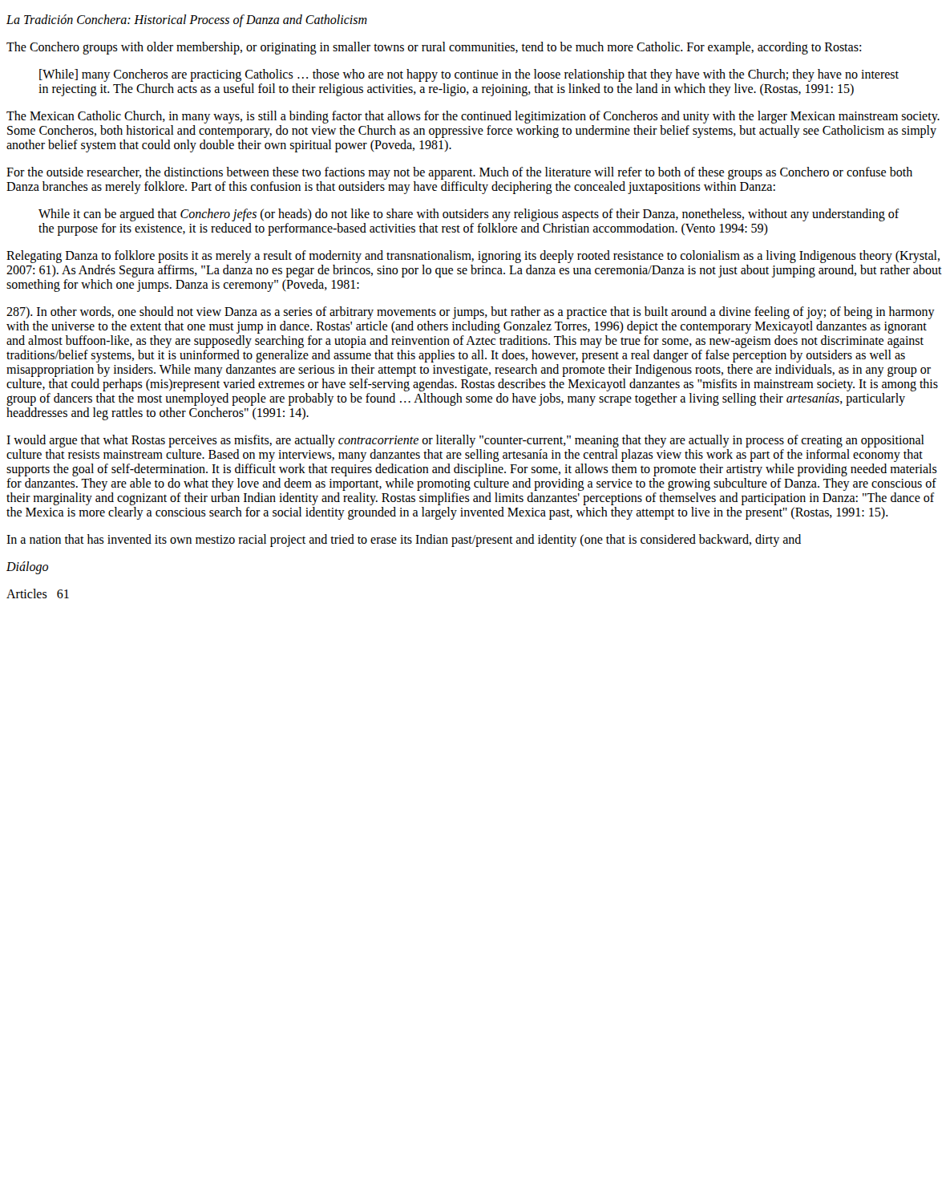La Tradición Conchera: Historical Process of Danza and Catholicism
The Conchero groups with older membership, or originating in smaller towns or rural communities, tend to be much more Catholic. For example, according to Rostas:
[While] many Concheros are practicing Catholics … those who are not happy to continue in the loose relationship that they have with the Church; they have no interest in rejecting it. The Church acts as a useful foil to their religious activities, a re-ligio, a rejoining, that is linked to the land in which they live. (Rostas, 1991: 15)
The Mexican Catholic Church, in many ways, is still a binding factor that allows for the continued legitimization of Concheros and unity with the larger Mexican mainstream society. Some Concheros, both historical and contemporary, do not view the Church as an oppressive force working to undermine their belief systems, but actually see Catholicism as simply another belief system that could only double their own spiritual power (Poveda, 1981).
For the outside researcher, the distinctions between these two factions may not be apparent. Much of the literature will refer to both of these groups as Conchero or confuse both Danza branches as merely folklore. Part of this confusion is that outsiders may have difficulty deciphering the concealed juxtapositions within Danza:
While it can be argued that Conchero jefes (or heads) do not like to share with outsiders any religious aspects of their Danza, nonetheless, without any understanding of the purpose for its existence, it is reduced to performance-based activities that rest of folklore and Christian accommodation. (Vento 1994: 59)
Relegating Danza to folklore posits it as merely a result of modernity and transnationalism, ignoring its deeply rooted resistance to colonialism as a living Indigenous theory (Krystal, 2007: 61). As Andrés Segura affirms, "La danza no es pegar de brincos, sino por lo que se brinca. La danza es una ceremonia/Danza is not just about jumping around, but rather about something for which one jumps. Danza is ceremony" (Poveda, 1981:
287). In other words, one should not view Danza as a series of arbitrary movements or jumps, but rather as a practice that is built around a divine feeling of joy; of being in harmony with the universe to the extent that one must jump in dance. Rostas' article (and others including Gonzalez Torres, 1996) depict the contemporary Mexicayotl danzantes as ignorant and almost buffoon-like, as they are supposedly searching for a utopia and reinvention of Aztec traditions. This may be true for some, as new-ageism does not discriminate against traditions/belief systems, but it is uninformed to generalize and assume that this applies to all. It does, however, present a real danger of false perception by outsiders as well as misappropriation by insiders. While many danzantes are serious in their attempt to investigate, research and promote their Indigenous roots, there are individuals, as in any group or culture, that could perhaps (mis)represent varied extremes or have self-serving agendas. Rostas describes the Mexicayotl danzantes as "misfits in mainstream society. It is among this group of dancers that the most unemployed people are probably to be found … Although some do have jobs, many scrape together a living selling their artesanías, particularly headdresses and leg rattles to other Concheros" (1991: 14).
I would argue that what Rostas perceives as misfits, are actually contracorriente or literally "counter-current," meaning that they are actually in process of creating an oppositional culture that resists mainstream culture. Based on my interviews, many danzantes that are selling artesanía in the central plazas view this work as part of the informal economy that supports the goal of self-determination. It is difficult work that requires dedication and discipline. For some, it allows them to promote their artistry while providing needed materials for danzantes. They are able to do what they love and deem as important, while promoting culture and providing a service to the growing subculture of Danza. They are conscious of their marginality and cognizant of their urban Indian identity and reality. Rostas simplifies and limits danzantes' perceptions of themselves and participation in Danza: "The dance of the Mexica is more clearly a conscious search for a social identity grounded in a largely invented Mexica past, which they attempt to live in the present" (Rostas, 1991: 15).
In a nation that has invented its own mestizo racial project and tried to erase its Indian past/present and identity (one that is considered backward, dirty and
Diálogo
Articles 61